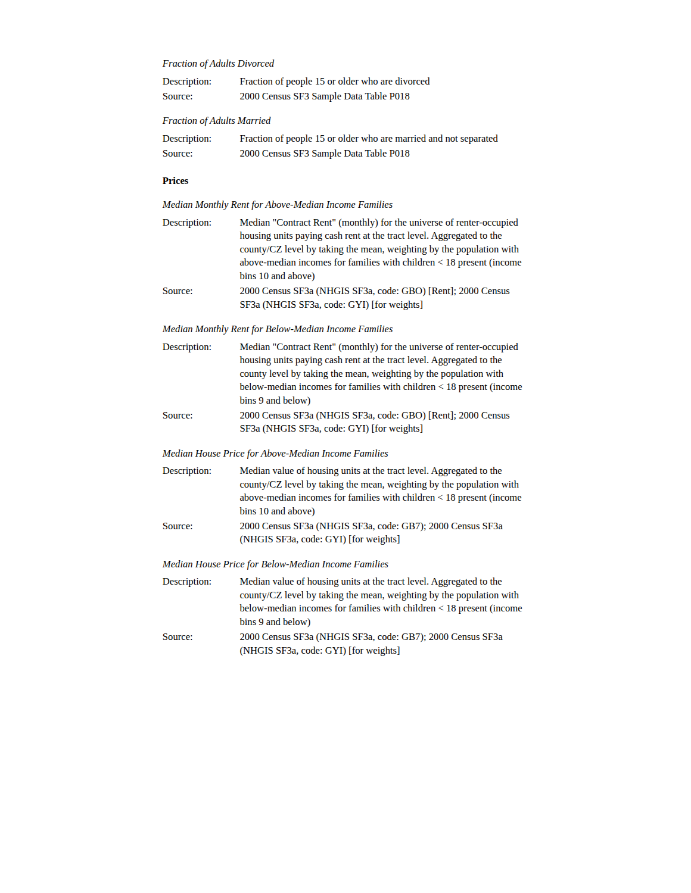Fraction of Adults Divorced
| Description: | Fraction of people 15 or older who are divorced |
| Source: | 2000 Census SF3 Sample Data Table P018 |
Fraction of Adults Married
| Description: | Fraction of people 15 or older who are married and not separated |
| Source: | 2000 Census SF3 Sample Data Table P018 |
Prices
Median Monthly Rent for Above-Median Income Families
| Description: | Median "Contract Rent" (monthly) for the universe of renter-occupied housing units paying cash rent at the tract level. Aggregated to the county/CZ level by taking the mean, weighting by the population with above-median incomes for families with children < 18 present (income bins 10 and above) |
| Source: | 2000 Census SF3a (NHGIS SF3a, code: GBO) [Rent]; 2000 Census SF3a (NHGIS SF3a, code: GYI) [for weights] |
Median Monthly Rent for Below-Median Income Families
| Description: | Median "Contract Rent" (monthly) for the universe of renter-occupied housing units paying cash rent at the tract level. Aggregated to the county level by taking the mean, weighting by the population with below-median incomes for families with children < 18 present (income bins 9 and below) |
| Source: | 2000 Census SF3a (NHGIS SF3a, code: GBO) [Rent]; 2000 Census SF3a (NHGIS SF3a, code: GYI) [for weights] |
Median House Price for Above-Median Income Families
| Description: | Median value of housing units at the tract level. Aggregated to the county/CZ level by taking the mean, weighting by the population with above-median incomes for families with children < 18 present (income bins 10 and above) |
| Source: | 2000 Census SF3a (NHGIS SF3a, code: GB7); 2000 Census SF3a (NHGIS SF3a, code: GYI) [for weights] |
Median House Price for Below-Median Income Families
| Description: | Median value of housing units at the tract level. Aggregated to the county/CZ level by taking the mean, weighting by the population with below-median incomes for families with children < 18 present (income bins 9 and below) |
| Source: | 2000 Census SF3a (NHGIS SF3a, code: GB7); 2000 Census SF3a (NHGIS SF3a, code: GYI) [for weights] |